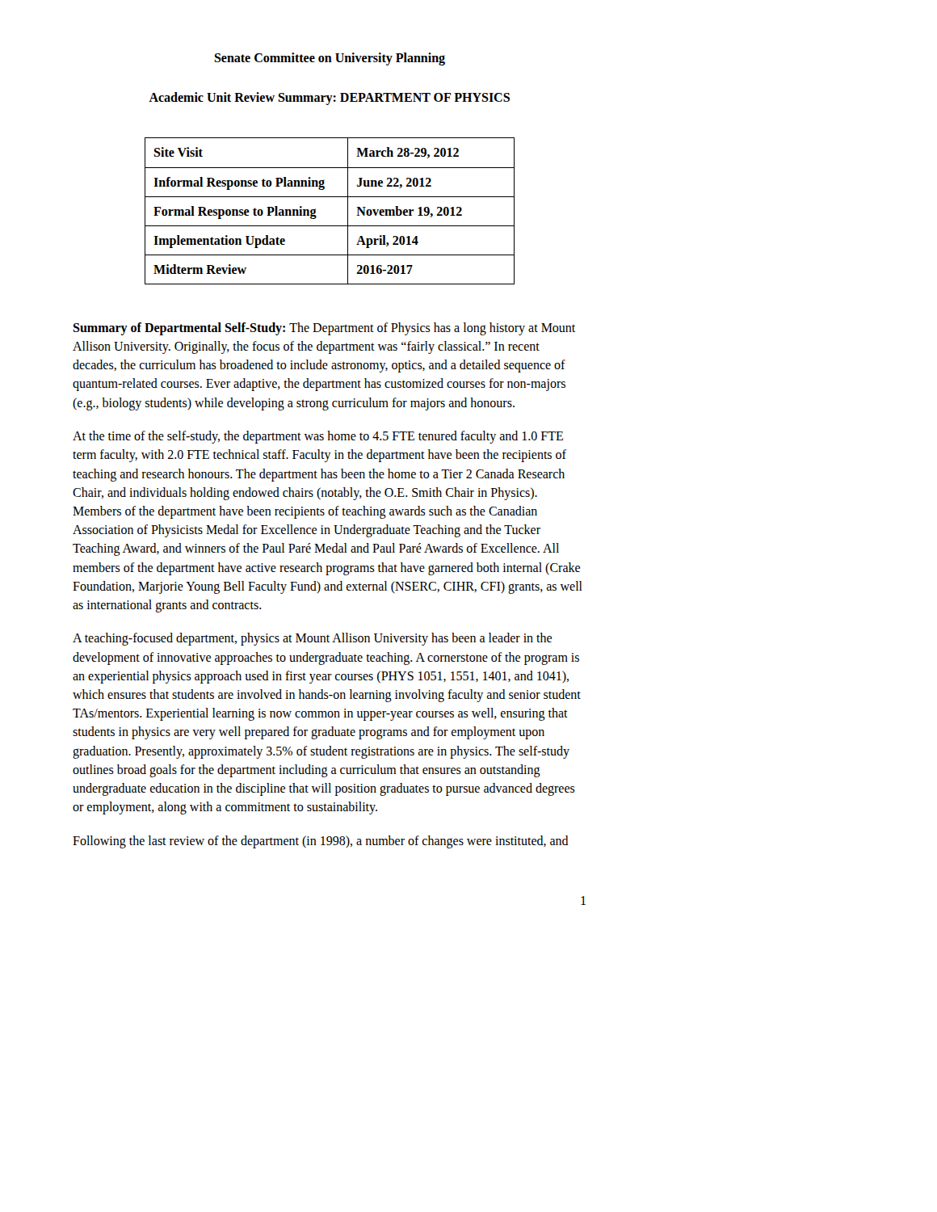Senate Committee on University Planning
Academic Unit Review Summary: DEPARTMENT OF PHYSICS
| Site Visit | March 28-29, 2012 |
| Informal Response to Planning | June 22, 2012 |
| Formal Response to Planning | November 19, 2012 |
| Implementation Update | April, 2014 |
| Midterm Review | 2016-2017 |
Summary of Departmental Self-Study: The Department of Physics has a long history at Mount Allison University. Originally, the focus of the department was “fairly classical.” In recent decades, the curriculum has broadened to include astronomy, optics, and a detailed sequence of quantum-related courses. Ever adaptive, the department has customized courses for non-majors (e.g., biology students) while developing a strong curriculum for majors and honours.
At the time of the self-study, the department was home to 4.5 FTE tenured faculty and 1.0 FTE term faculty, with 2.0 FTE technical staff. Faculty in the department have been the recipients of teaching and research honours. The department has been the home to a Tier 2 Canada Research Chair, and individuals holding endowed chairs (notably, the O.E. Smith Chair in Physics). Members of the department have been recipients of teaching awards such as the Canadian Association of Physicists Medal for Excellence in Undergraduate Teaching and the Tucker Teaching Award, and winners of the Paul Paré Medal and Paul Paré Awards of Excellence. All members of the department have active research programs that have garnered both internal (Crake Foundation, Marjorie Young Bell Faculty Fund) and external (NSERC, CIHR, CFI) grants, as well as international grants and contracts.
A teaching-focused department, physics at Mount Allison University has been a leader in the development of innovative approaches to undergraduate teaching. A cornerstone of the program is an experiential physics approach used in first year courses (PHYS 1051, 1551, 1401, and 1041), which ensures that students are involved in hands-on learning involving faculty and senior student TAs/mentors. Experiential learning is now common in upper-year courses as well, ensuring that students in physics are very well prepared for graduate programs and for employment upon graduation. Presently, approximately 3.5% of student registrations are in physics. The self-study outlines broad goals for the department including a curriculum that ensures an outstanding undergraduate education in the discipline that will position graduates to pursue advanced degrees or employment, along with a commitment to sustainability.
Following the last review of the department (in 1998), a number of changes were instituted, and
1